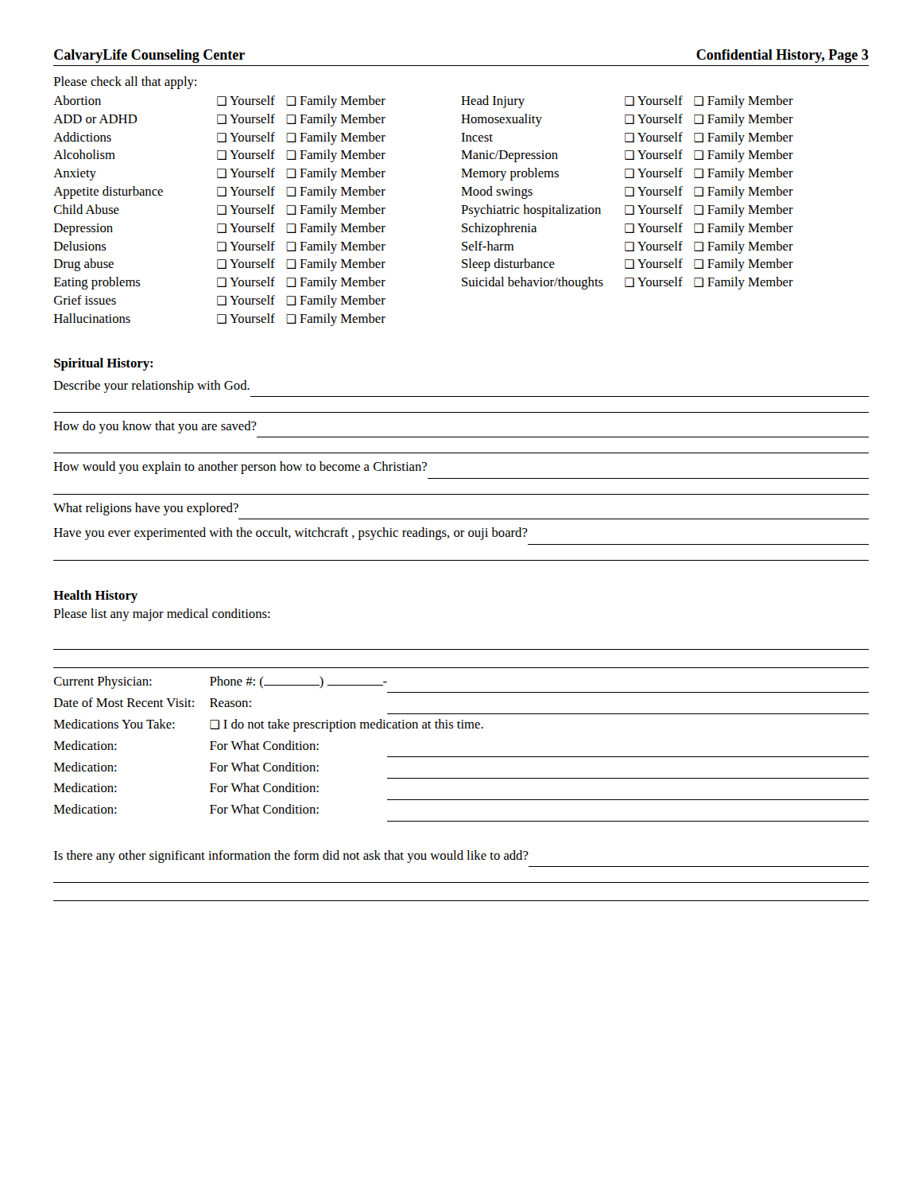CalvaryLife Counseling Center Confidential History, Page 3
Please check all that apply:
| Abortion | ❑ Yourself ❑ Family Member | Head Injury | ❑ Yourself ❑ Family Member |
| ADD or ADHD | ❑ Yourself ❑ Family Member | Homosexuality | ❑ Yourself ❑ Family Member |
| Addictions | ❑ Yourself ❑ Family Member | Incest | ❑ Yourself ❑ Family Member |
| Alcoholism | ❑ Yourself ❑ Family Member | Manic/Depression | ❑ Yourself ❑ Family Member |
| Anxiety | ❑ Yourself ❑ Family Member | Memory problems | ❑ Yourself ❑ Family Member |
| Appetite disturbance | ❑ Yourself ❑ Family Member | Mood swings | ❑ Yourself ❑ Family Member |
| Child Abuse | ❑ Yourself ❑ Family Member | Psychiatric hospitalization | ❑ Yourself ❑ Family Member |
| Depression | ❑ Yourself ❑ Family Member | Schizophrenia | ❑ Yourself ❑ Family Member |
| Delusions | ❑ Yourself ❑ Family Member | Self-harm | ❑ Yourself ❑ Family Member |
| Drug abuse | ❑ Yourself ❑ Family Member | Sleep disturbance | ❑ Yourself ❑ Family Member |
| Eating problems | ❑ Yourself ❑ Family Member | Suicidal behavior/thoughts | ❑ Yourself ❑ Family Member |
| Grief issues | ❑ Yourself ❑ Family Member | | |
| Hallucinations | ❑ Yourself ❑ Family Member | | |
Spiritual History:
| Describe your relationship with God. | |
| How do you know that you are saved? | |
| How would you explain to another person how to become a Christian? | |
| What religions have you explored? | |
| Have you ever experimented with the occult, witchcraft , psychic readings, or ouji board? | |
Health History
Please list any major medical conditions:
| Current Physician: | | | Phone #: ( ) - | |
| Date of Most Recent Visit: | | | Reason: | |
| Medications You Take: | ❑ I do not take prescription medication at this time. |
| Medication: | | | For What Condition: | |
| Medication: | | | For What Condition: | |
| Medication: | | | For What Condition: | |
| Medication: | | | For What Condition: | |
| Is there any other significant information the form did not ask that you would like to add? | |